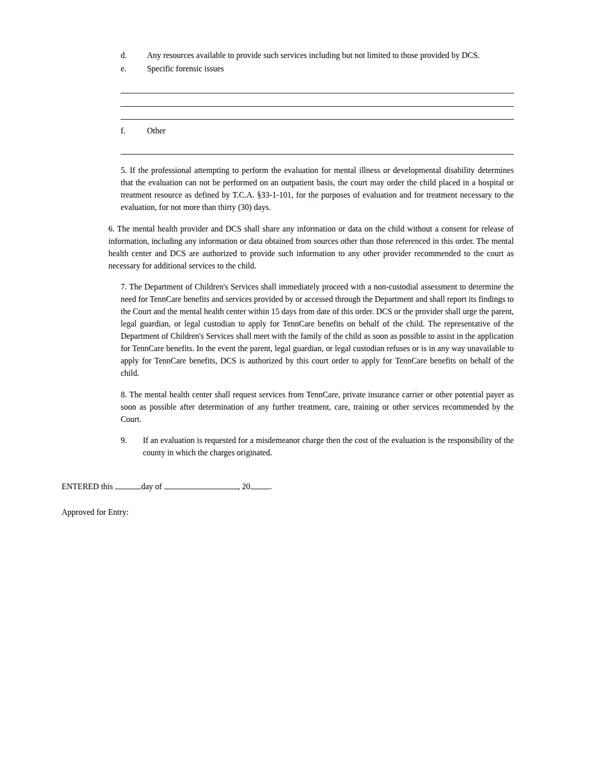d. Any resources available to provide such services including but not limited to those provided by DCS.
e. Specific forensic issues
f. Other
5. If the professional attempting to perform the evaluation for mental illness or developmental disability determines that the evaluation can not be performed on an outpatient basis, the court may order the child placed in a hospital or treatment resource as defined by T.C.A. §33-1-101, for the purposes of evaluation and for treatment necessary to the evaluation, for not more than thirty (30) days.
6. The mental health provider and DCS shall share any information or data on the child without a consent for release of information, including any information or data obtained from sources other than those referenced in this order. The mental health center and DCS are authorized to provide such information to any other provider recommended to the court as necessary for additional services to the child.
7. The Department of Children's Services shall immediately proceed with a non-custodial assessment to determine the need for TennCare benefits and services provided by or accessed through the Department and shall report its findings to the Court and the mental health center within 15 days from date of this order. DCS or the provider shall urge the parent, legal guardian, or legal custodian to apply for TennCare benefits on behalf of the child. The representative of the Department of Children's Services shall meet with the family of the child as soon as possible to assist in the application for TennCare benefits. In the event the parent, legal guardian, or legal custodian refuses or is in any way unavailable to apply for TennCare benefits, DCS is authorized by this court order to apply for TennCare benefits on behalf of the child.
8. The mental health center shall request services from TennCare, private insurance carrier or other potential payer as soon as possible after determination of any further treatment, care, training or other services recommended by the Court.
If an evaluation is requested for a misdemeanor charge then the cost of the evaluation is the responsibility of the county in which the charges originated.
ENTERED this day of , 20 .
Approved for Entry: